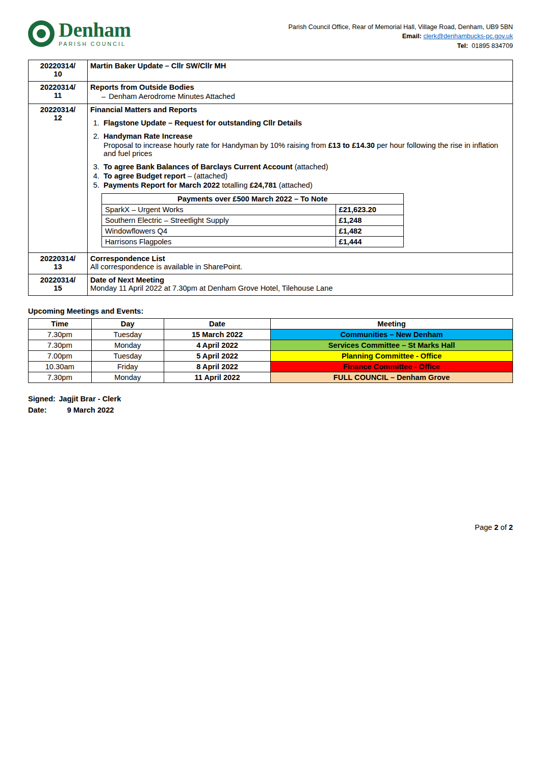Denham
PARISH COUNCIL
Parish Council Office, Rear of Memorial Hall, Village Road, Denham, UB9 5BN
Email: clerk@denhambucks-pc.gov.uk
Tel: 01895 834709
| 20220314/ 10 | Martin Baker Update – Cllr SW/Cllr MH |
| 20220314/ 11 | Reports from Outside Bodies Denham Aerodrome Minutes Attached |
| 20220314/ 12 | Financial Matters and Reports Flagstone Update – Request for outstanding Cllr Details Handyman Rate Increase Proposal to increase hourly rate for Handyman by 10% raising from £13 to £14.30 per hour following the rise in inflation and fuel prices To agree Bank Balances of Barclays Current Account (attached) To agree Budget report – (attached) Payments Report for March 2022 totalling £24,781 (attached) / Payments over £500 March 2022 – To Note / / --- / / SparkX – Urgent Works / £21,623.20 / / Southern Electric – Streetlight Supply / £1,248 / / Windowflowers Q4 / £1,482 / / Harrisons Flagpoles / £1,444 / |
| 20220314/ 13 | Correspondence List All correspondence is available in SharePoint. |
| 20220314/ 15 | Date of Next Meeting Monday 11 April 2022 at 7.30pm at Denham Grove Hotel, Tilehouse Lane |
Upcoming Meetings and Events:
| Time | Day | Date | Meeting |
| --- | --- | --- | --- |
| 7.30pm | Tuesday | 15 March 2022 | Communities – New Denham |
| 7.30pm | Monday | 4 April 2022 | Services Committee – St Marks Hall |
| 7.00pm | Tuesday | 5 April 2022 | Planning Committee - Office |
| 10.30am | Friday | 8 April 2022 | Finance Committee - Office |
| 7.30pm | Monday | 11 April 2022 | FULL COUNCIL – Denham Grove |
Signed: Jagjit Brar - Clerk
Date: 9 March 2022
Page 2 of 2